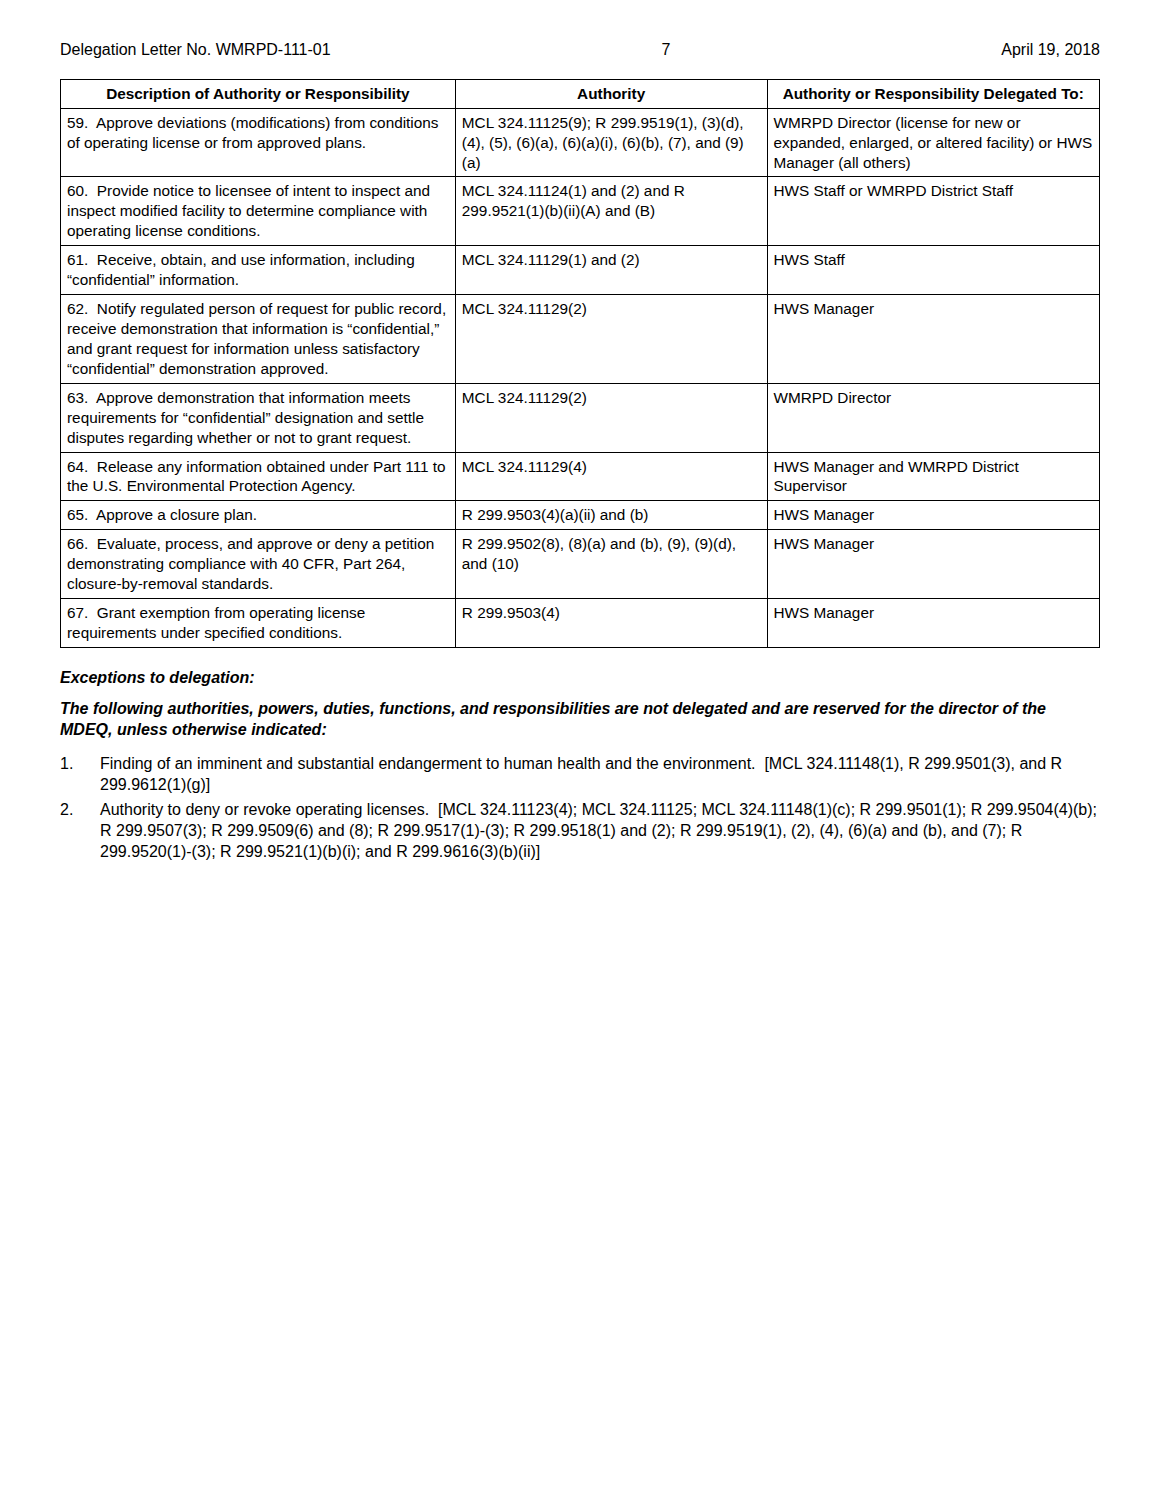Delegation Letter No. WMRPD-111-01
7
April 19, 2018
| Description of Authority or Responsibility | Authority | Authority or Responsibility Delegated To: |
| --- | --- | --- |
| 59. Approve deviations (modifications) from conditions of operating license or from approved plans. | MCL 324.11125(9); R 299.9519(1), (3)(d), (4), (5), (6)(a), (6)(a)(i), (6)(b), (7), and (9)(a) | WMRPD Director (license for new or expanded, enlarged, or altered facility) or HWS Manager (all others) |
| 60. Provide notice to licensee of intent to inspect and inspect modified facility to determine compliance with operating license conditions. | MCL 324.11124(1) and (2) and R 299.9521(1)(b)(ii)(A) and (B) | HWS Staff or WMRPD District Staff |
| 61. Receive, obtain, and use information, including “confidential” information. | MCL 324.11129(1) and (2) | HWS Staff |
| 62. Notify regulated person of request for public record, receive demonstration that information is “confidential,” and grant request for information unless satisfactory “confidential” demonstration approved. | MCL 324.11129(2) | HWS Manager |
| 63. Approve demonstration that information meets requirements for “confidential” designation and settle disputes regarding whether or not to grant request. | MCL 324.11129(2) | WMRPD Director |
| 64. Release any information obtained under Part 111 to the U.S. Environmental Protection Agency. | MCL 324.11129(4) | HWS Manager and WMRPD District Supervisor |
| 65. Approve a closure plan. | R 299.9503(4)(a)(ii) and (b) | HWS Manager |
| 66. Evaluate, process, and approve or deny a petition demonstrating compliance with 40 CFR, Part 264, closure-by-removal standards. | R 299.9502(8), (8)(a) and (b), (9), (9)(d), and (10) | HWS Manager |
| 67. Grant exemption from operating license requirements under specified conditions. | R 299.9503(4) | HWS Manager |
Exceptions to delegation:
The following authorities, powers, duties, functions, and responsibilities are not delegated and are reserved for the director of the MDEQ, unless otherwise indicated:
1. Finding of an imminent and substantial endangerment to human health and the environment. [MCL 324.11148(1), R 299.9501(3), and R 299.9612(1)(g)]
2. Authority to deny or revoke operating licenses. [MCL 324.11123(4); MCL 324.11125; MCL 324.11148(1)(c); R 299.9501(1); R 299.9504(4)(b); R 299.9507(3); R 299.9509(6) and (8); R 299.9517(1)-(3); R 299.9518(1) and (2); R 299.9519(1), (2), (4), (6)(a) and (b), and (7); R 299.9520(1)-(3); R 299.9521(1)(b)(i); and R 299.9616(3)(b)(ii)]